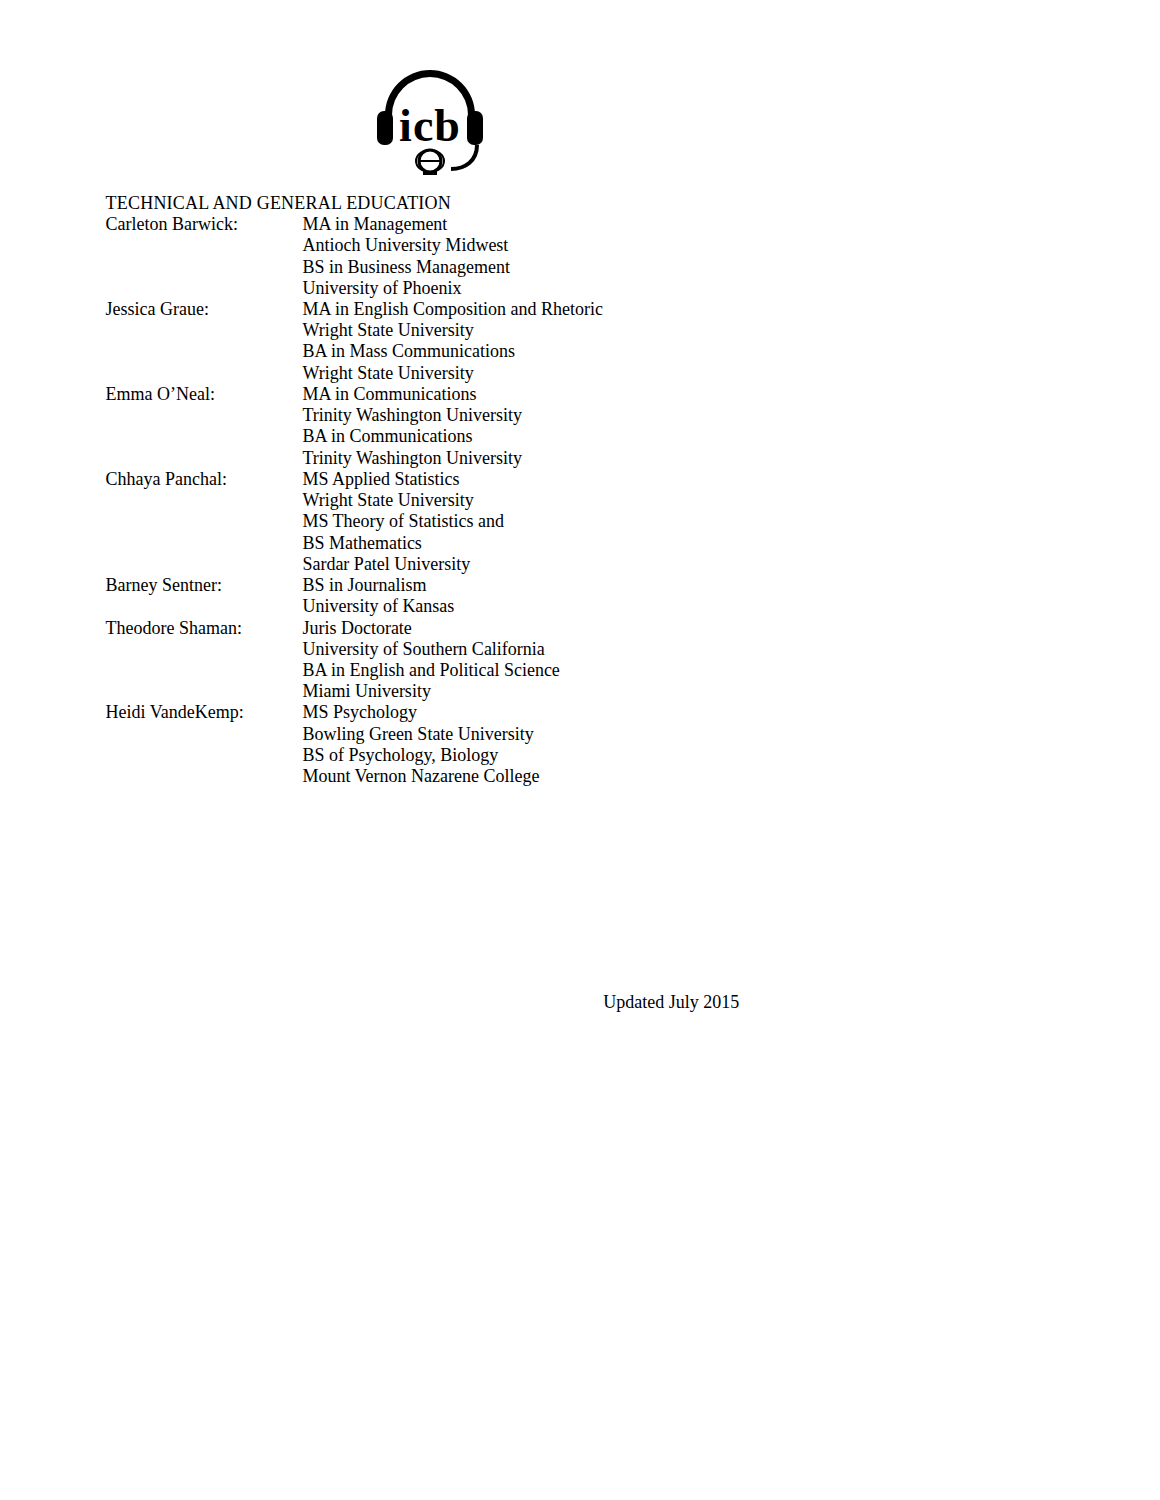icb
TECHNICAL AND GENERAL EDUCATION
| Carleton Barwick: | MA in Management Antioch University Midwest BS in Business Management University of Phoenix |
| Jessica Graue: | MA in English Composition and Rhetoric Wright State University BA in Mass Communications Wright State University |
| Emma O’Neal: | MA in Communications Trinity Washington University BA in Communications Trinity Washington University |
| Chhaya Panchal: | MS Applied Statistics Wright State University MS Theory of Statistics and BS Mathematics Sardar Patel University |
| Barney Sentner: | BS in Journalism University of Kansas |
| Theodore Shaman: | Juris Doctorate University of Southern California BA in English and Political Science Miami University |
| Heidi VandeKemp: | MS Psychology Bowling Green State University BS of Psychology, Biology Mount Vernon Nazarene College |
Updated July 2015